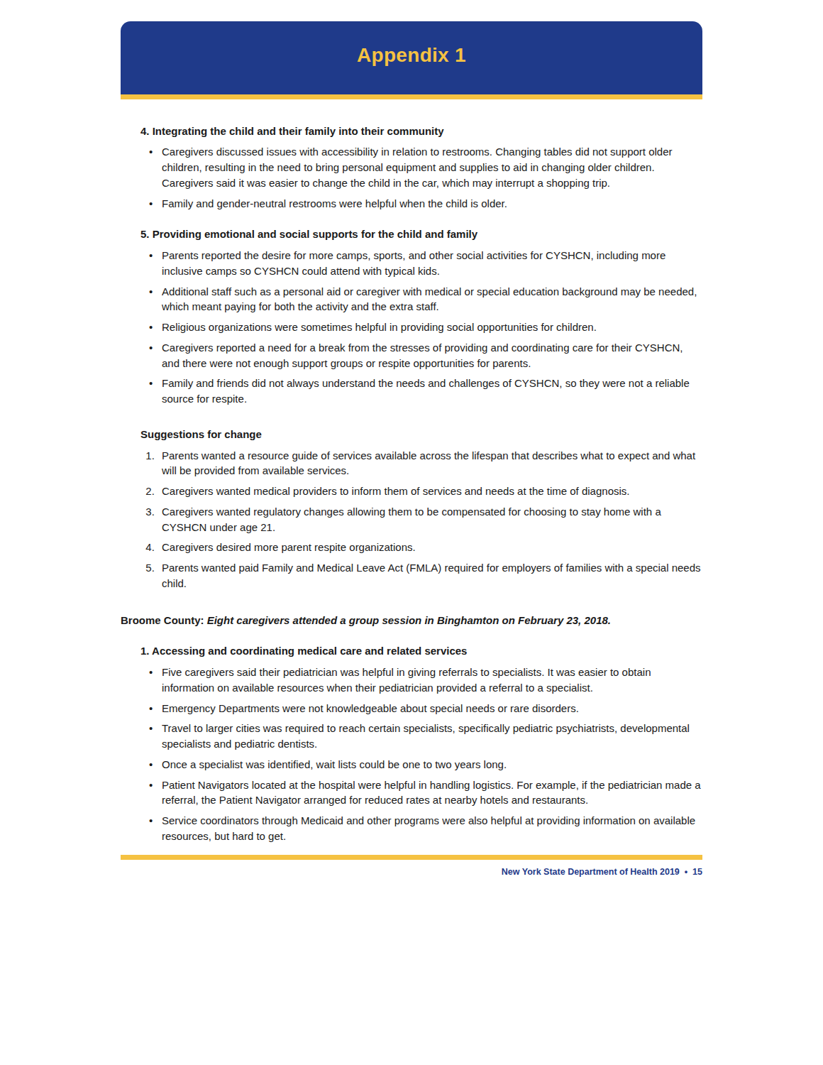Appendix 1
4. Integrating the child and their family into their community
Caregivers discussed issues with accessibility in relation to restrooms. Changing tables did not support older children, resulting in the need to bring personal equipment and supplies to aid in changing older children. Caregivers said it was easier to change the child in the car, which may interrupt a shopping trip.
Family and gender-neutral restrooms were helpful when the child is older.
5. Providing emotional and social supports for the child and family
Parents reported the desire for more camps, sports, and other social activities for CYSHCN, including more inclusive camps so CYSHCN could attend with typical kids.
Additional staff such as a personal aid or caregiver with medical or special education background may be needed, which meant paying for both the activity and the extra staff.
Religious organizations were sometimes helpful in providing social opportunities for children.
Caregivers reported a need for a break from the stresses of providing and coordinating care for their CYSHCN, and there were not enough support groups or respite opportunities for parents.
Family and friends did not always understand the needs and challenges of CYSHCN, so they were not a reliable source for respite.
Suggestions for change
Parents wanted a resource guide of services available across the lifespan that describes what to expect and what will be provided from available services.
Caregivers wanted medical providers to inform them of services and needs at the time of diagnosis.
Caregivers wanted regulatory changes allowing them to be compensated for choosing to stay home with a CYSHCN under age 21.
Caregivers desired more parent respite organizations.
Parents wanted paid Family and Medical Leave Act (FMLA) required for employers of families with a special needs child.
Broome County: Eight caregivers attended a group session in Binghamton on February 23, 2018.
1. Accessing and coordinating medical care and related services
Five caregivers said their pediatrician was helpful in giving referrals to specialists. It was easier to obtain information on available resources when their pediatrician provided a referral to a specialist.
Emergency Departments were not knowledgeable about special needs or rare disorders.
Travel to larger cities was required to reach certain specialists, specifically pediatric psychiatrists, developmental specialists and pediatric dentists.
Once a specialist was identified, wait lists could be one to two years long.
Patient Navigators located at the hospital were helpful in handling logistics. For example, if the pediatrician made a referral, the Patient Navigator arranged for reduced rates at nearby hotels and restaurants.
Service coordinators through Medicaid and other programs were also helpful at providing information on available resources, but hard to get.
New York State Department of Health 2019 • 15